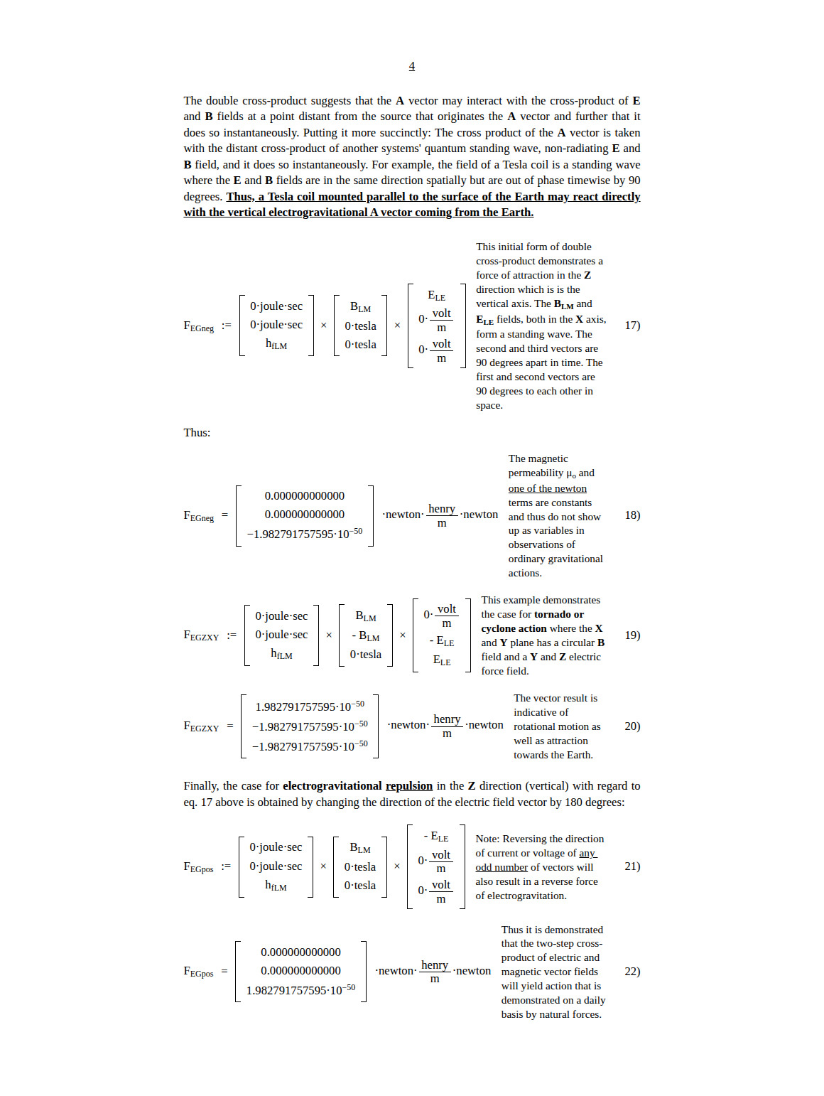4
The double cross-product suggests that the A vector may interact with the cross-product of E and B fields at a point distant from the source that originates the A vector and further that it does so instantaneously. Putting it more succinctly: The cross product of the A vector is taken with the distant cross-product of another systems' quantum standing wave, non-radiating E and B field, and it does so instantaneously. For example, the field of a Tesla coil is a standing wave where the E and B fields are in the same direction spatially but are out of phase timewise by 90 degrees. Thus, a Tesla coil mounted parallel to the surface of the Earth may react directly with the vertical electrogravitational A vector coming from the Earth.
FEGneg :=
0·joule·sec
0·joule·sec
hfLM
×
BLM
0·tesla
0·tesla
×
ELE
0·volt m
0·volt m
This initial form of double cross-product demonstrates a force of attraction in the Z direction which is is the vertical axis. The BLM and ELE fields, both in the X axis, form a standing wave. The second and third vectors are 90 degrees apart in time. The first and second vectors are 90 degrees to each other in space.
17)
Thus:
FEGneg =
0.000000000000
0.000000000000
−1.982791757595·10−50
·newton·henry m·newton
The magnetic permeability μo and one of the newton terms are constants and thus do not show up as variables in observations of ordinary gravitational actions.
18)
FEGZXY :=
0·joule·sec
0·joule·sec
hfLM
×
BLM
- BLM
0·tesla
×
0·volt m
- ELE
ELE
This example demonstrates the case for tornado or cyclone action where the X and Y plane has a circular B field and a Y and Z electric force field.
19)
FEGZXY =
1.982791757595·10−50
−1.982791757595·10−50
−1.982791757595·10−50
·newton·henry m·newton
The vector result is indicative of rotational motion as well as attraction towards the Earth.
20)
Finally, the case for electrogravitational repulsion in the Z direction (vertical) with regard to eq. 17 above is obtained by changing the direction of the electric field vector by 180 degrees:
FEGpos :=
0·joule·sec
0·joule·sec
hfLM
×
BLM
0·tesla
0·tesla
×
- ELE
0·volt m
0·volt m
Note: Reversing the direction of current or voltage of any odd number of vectors will also result in a reverse force of electrogravitation.
21)
FEGpos =
0.000000000000
0.000000000000
1.982791757595·10−50
·newton·henry m·newton
Thus it is demonstrated that the two-step cross-product of electric and magnetic vector fields will yield action that is demonstrated on a daily basis by natural forces.
22)